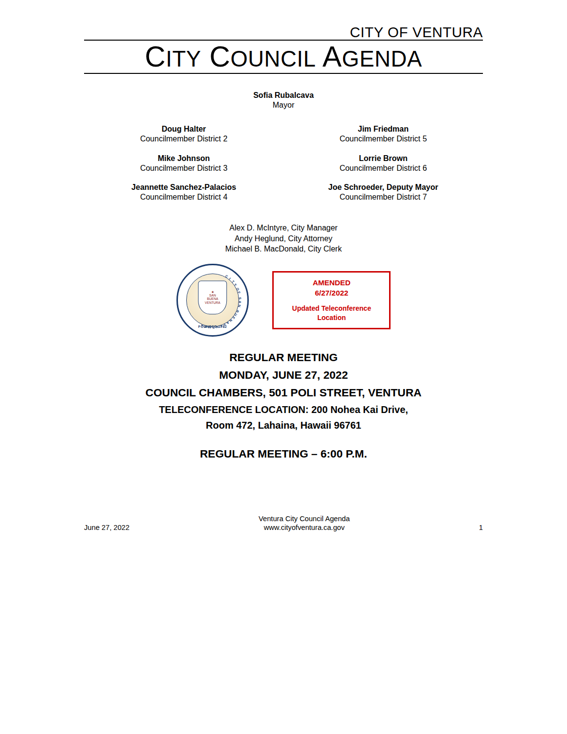CITY OF VENTURA
CITY COUNCIL AGENDA
Sofia Rubalcava
Mayor
| Doug Halter Councilmember District 2 | Jim Friedman Councilmember District 5 |
| Mike Johnson Councilmember District 3 | Lorrie Brown Councilmember District 6 |
| Jeannette Sanchez-Palacios Councilmember District 4 | Joe Schroeder, Deputy Mayor Councilmember District 7 |
Alex D. McIntyre, City Manager
Andy Heglund, City Attorney
Michael B. MacDonald, City Clerk
C I T Y O F S A N B U E N A V E N T U R A
★
SAN
BUENA
VENTURA
FOUNDED 1782
AMENDED
6/27/2022
Updated Teleconference
Location
REGULAR MEETING
MONDAY, JUNE 27, 2022
COUNCIL CHAMBERS, 501 POLI STREET, VENTURA
TELECONFERENCE LOCATION: 200 Nohea Kai Drive,
Room 472, Lahaina, Hawaii 96761
REGULAR MEETING – 6:00 P.M.
June 27, 2022
Ventura City Council Agenda www.cityofventura.ca.gov
1